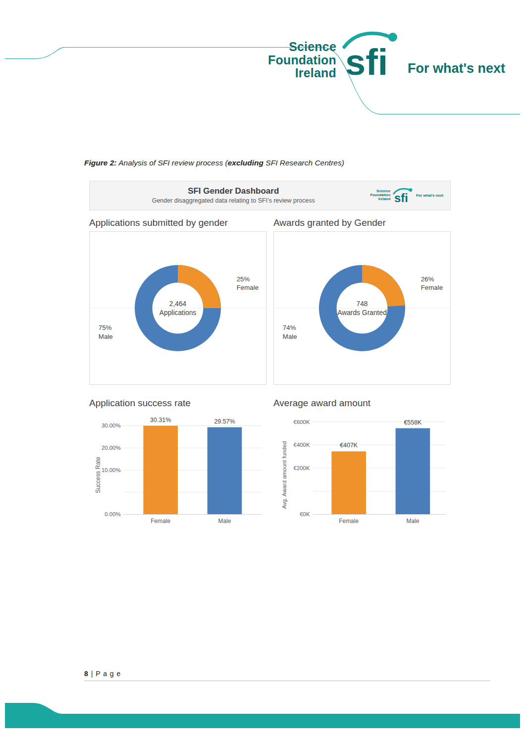Science
Foundation
Ireland
sfi
For what's next
Figure 2: Analysis of SFI review process (excluding SFI Research Centres)
SFI Gender Dashboard
Gender disaggregated data relating to SFI’s review process
Science
Foundation
Ireland
sfi
For what's next
Applications submitted by gender
Awards granted by Gender
2,464 Applications 25% Female 75% Male
748 Awards Granted 26% Female 74% Male
Application success rate
Average award amount
30.00% 20.00% 10.00% 0.00% Success Rate 30.31% 29.57% Female Male
€600K €400K €200K €0K Avg. Award amount funded €407K €558K Female Male
8 | P a g e